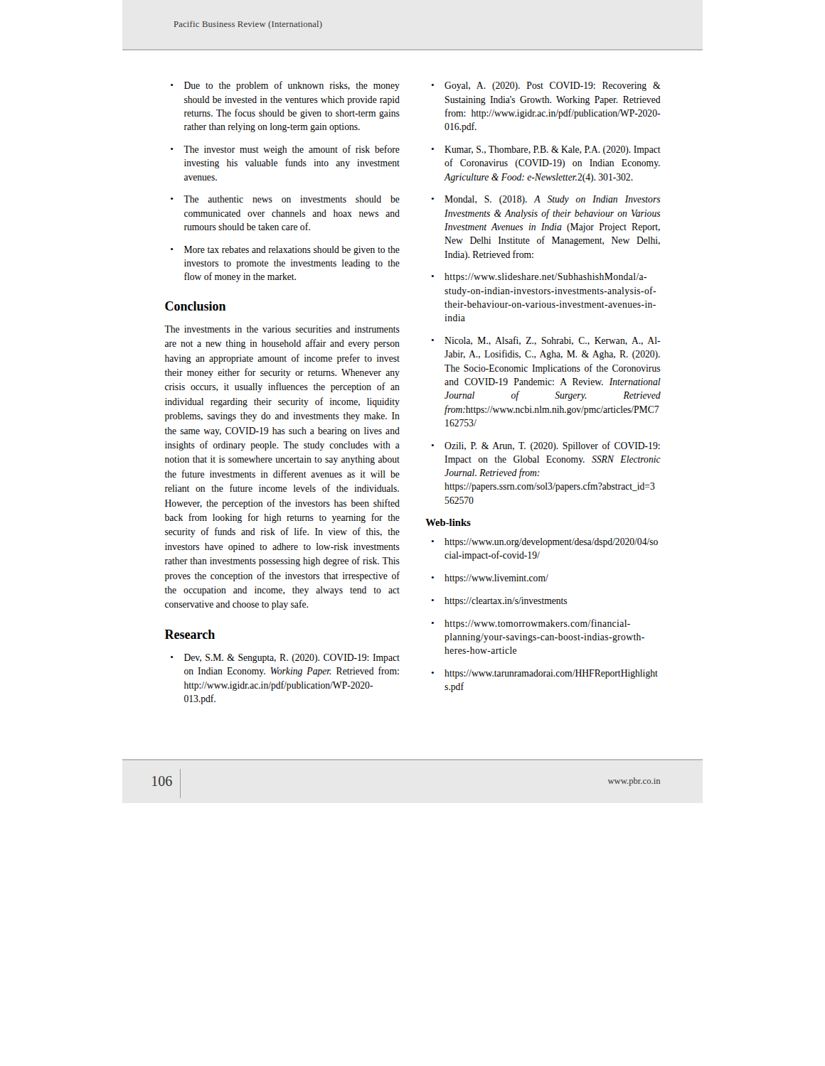Pacific Business Review (International)
Due to the problem of unknown risks, the money should be invested in the ventures which provide rapid returns. The focus should be given to short-term gains rather than relying on long-term gain options.
The investor must weigh the amount of risk before investing his valuable funds into any investment avenues.
The authentic news on investments should be communicated over channels and hoax news and rumours should be taken care of.
More tax rebates and relaxations should be given to the investors to promote the investments leading to the flow of money in the market.
Conclusion
The investments in the various securities and instruments are not a new thing in household affair and every person having an appropriate amount of income prefer to invest their money either for security or returns. Whenever any crisis occurs, it usually influences the perception of an individual regarding their security of income, liquidity problems, savings they do and investments they make. In the same way, COVID-19 has such a bearing on lives and insights of ordinary people. The study concludes with a notion that it is somewhere uncertain to say anything about the future investments in different avenues as it will be reliant on the future income levels of the individuals. However, the perception of the investors has been shifted back from looking for high returns to yearning for the security of funds and risk of life. In view of this, the investors have opined to adhere to low-risk investments rather than investments possessing high degree of risk. This proves the conception of the investors that irrespective of the occupation and income, they always tend to act conservative and choose to play safe.
Research
Dev, S.M. & Sengupta, R. (2020). COVID-19: Impact on Indian Economy. Working Paper. Retrieved from: http://www.igidr.ac.in/pdf/publication/WP-2020-013.pdf.
Goyal, A. (2020). Post COVID-19: Recovering & Sustaining India's Growth. Working Paper. Retrieved from: http://www.igidr.ac.in/pdf/publication/WP-2020-016.pdf.
Kumar, S., Thombare, P.B. & Kale, P.A. (2020). Impact of Coronavirus (COVID-19) on Indian Economy. Agriculture & Food: e-Newsletter. 2(4). 301-302.
Mondal, S. (2018). A Study on Indian Investors Investments & Analysis of their behaviour on Various Investment Avenues in India (Major Project Report, New Delhi Institute of Management, New Delhi, India). Retrieved from:
https://www.slideshare.net/SubhashishMondal/a-study-on-indian-investors-investments-analysis-of-their-behaviour-on-various-investment-avenues-in-india
Nicola, M., Alsafi, Z., Sohrabi, C., Kerwan, A., Al-Jabir, A., Losifidis, C., Agha, M. & Agha, R. (2020). The Socio-Economic Implications of the Coronovirus and COVID-19 Pandemic: A Review. International Journal of Surgery. Retrieved from: https://www.ncbi.nlm.nih.gov/pmc/articles/PMC7162753/
Ozili, P. & Arun, T. (2020). Spillover of COVID-19: Impact on the Global Economy. SSRN Electronic Journal. Retrieved from: https://papers.ssrn.com/sol3/papers.cfm?abstract_id=3 562570
Web-links
https://www.un.org/development/desa/dspd/2020/04/social-impact-of-covid-19/
https://www.livemint.com/
https://cleartax.in/s/investments
https://www.tomorrowmakers.com/financial-planning/your-savings-can-boost-indias-growth-heres-how-article
https://www.tarunramadorai.com/HHFReportHighlights.pdf
106
www.pbr.co.in